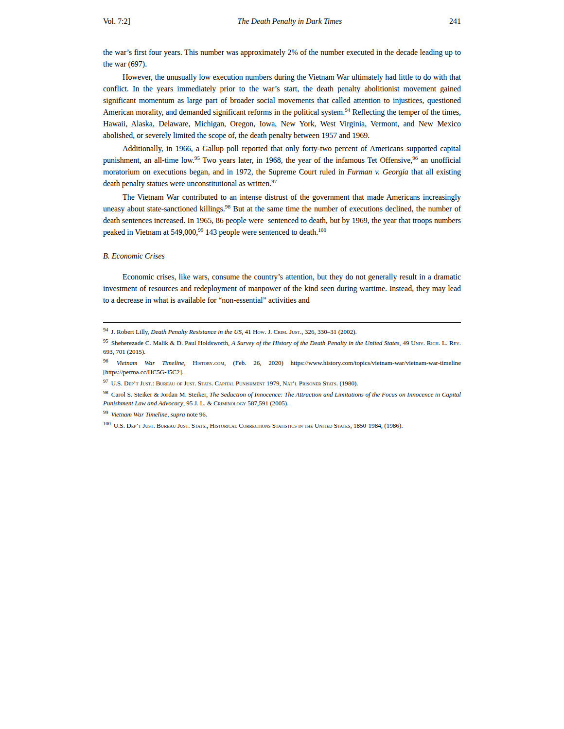Vol. 7:2] The Death Penalty in Dark Times 241
the war’s first four years. This number was approximately 2% of the number executed in the decade leading up to the war (697).
However, the unusually low execution numbers during the Vietnam War ultimately had little to do with that conflict. In the years immediately prior to the war’s start, the death penalty abolitionist movement gained significant momentum as large part of broader social movements that called attention to injustices, questioned American morality, and demanded significant reforms in the political system.94 Reflecting the temper of the times, Hawaii, Alaska, Delaware, Michigan, Oregon, Iowa, New York, West Virginia, Vermont, and New Mexico abolished, or severely limited the scope of, the death penalty between 1957 and 1969.
Additionally, in 1966, a Gallup poll reported that only forty-two percent of Americans supported capital punishment, an all-time low.95 Two years later, in 1968, the year of the infamous Tet Offensive,96 an unofficial moratorium on executions began, and in 1972, the Supreme Court ruled in Furman v. Georgia that all existing death penalty statues were unconstitutional as written.97
The Vietnam War contributed to an intense distrust of the government that made Americans increasingly uneasy about state-sanctioned killings.98 But at the same time the number of executions declined, the number of death sentences increased. In 1965, 86 people were sentenced to death, but by 1969, the year that troops numbers peaked in Vietnam at 549,000,99 143 people were sentenced to death.100
B. Economic Crises
Economic crises, like wars, consume the country’s attention, but they do not generally result in a dramatic investment of resources and redeployment of manpower of the kind seen during wartime. Instead, they may lead to a decrease in what is available for “non-essential” activities and
94 J. Robert Lilly, Death Penalty Resistance in the US, 41 How. J. Crim. Just., 326, 330–31 (2002).
95 Sheherezade C. Malik & D. Paul Holdsworth, A Survey of the History of the Death Penalty in the United States, 49 Univ. Rich. L. Rev. 693, 701 (2015).
96 Vietnam War Timeline, History.com, (Feb. 26, 2020) https://www.history.com/topics/vietnam-war/vietnam-war-timeline [https://perma.cc/HC5G-J5C2].
97 U.S. Dep’t Just.: Bureau of Just. Stats. Capital Punishment 1979, Nat’l Prisoner Stats. (1980).
98 Carol S. Steiker & Jordan M. Steiker, The Seduction of Innocence: The Attraction and Limitations of the Focus on Innocence in Capital Punishment Law and Advocacy, 95 J. L. & Criminology 587,591 (2005).
99 Vietnam War Timeline, supra note 96.
100 U.S. Dep’t Just. Bureau Just. Stats., Historical Corrections Statistics in the United States, 1850-1984, (1986).